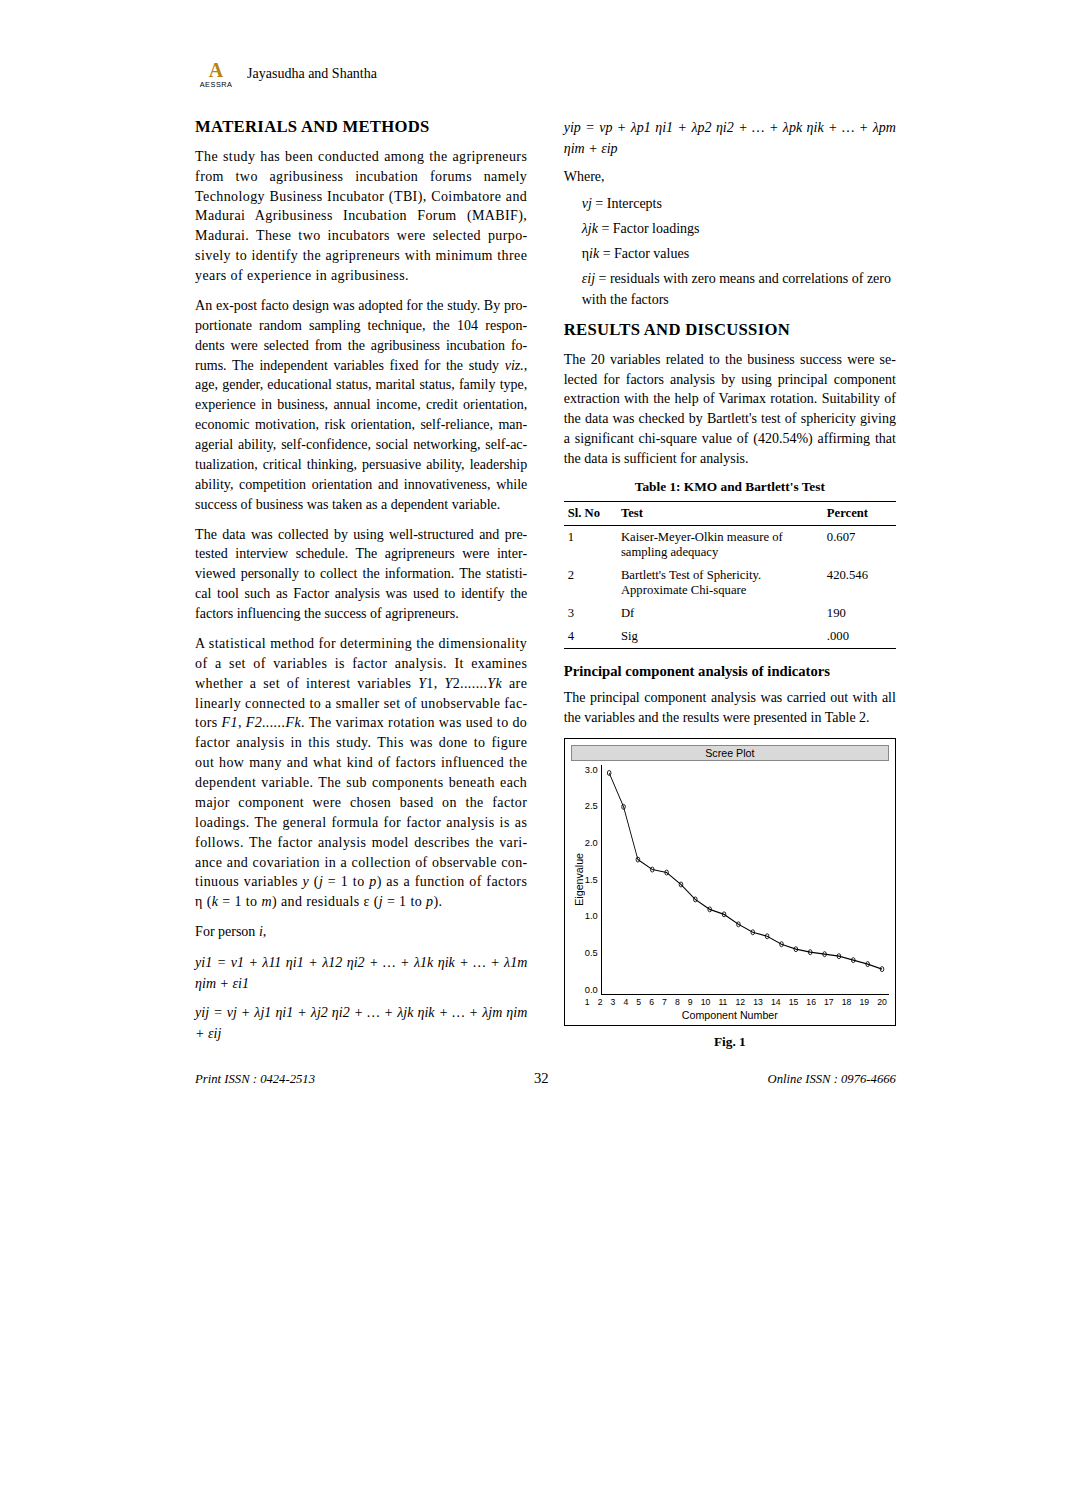A
AESSRA
Jayasudha and Shantha
MATERIALS AND METHODS
The study has been conducted among the agripreneurs from two agribusiness incubation forums namely Technology Business Incubator (TBI), Coimbatore and Madurai Agribusiness Incubation Forum (MABIF), Madurai. These two incubators were selected purposively to identify the agripreneurs with minimum three years of experience in agribusiness.
An ex-post facto design was adopted for the study. By proportionate random sampling technique, the 104 respondents were selected from the agribusiness incubation forums. The independent variables fixed for the study viz., age, gender, educational status, marital status, family type, experience in business, annual income, credit orientation, economic motivation, risk orientation, self-reliance, managerial ability, self-confidence, social networking, self-actualization, critical thinking, persuasive ability, leadership ability, competition orientation and innovativeness, while success of business was taken as a dependent variable.
The data was collected by using well-structured and pre-tested interview schedule. The agripreneurs were interviewed personally to collect the information. The statistical tool such as Factor analysis was used to identify the factors influencing the success of agripreneurs.
A statistical method for determining the dimensionality of a set of variables is factor analysis. It examines whether a set of interest variables Y1, Y2.......Yk are linearly connected to a smaller set of unobservable factors F1, F2......Fk. The varimax rotation was used to do factor analysis in this study. This was done to figure out how many and what kind of factors influenced the dependent variable. The sub components beneath each major component were chosen based on the factor loadings. The general formula for factor analysis is as follows. The factor analysis model describes the variance and covariation in a collection of observable continuous variables y (j = 1 to p) as a function of factors η (k = 1 to m) and residuals ε (j = 1 to p).
For person i,
yi1 = v1 + λ11 ηi1 + λ12 ηi2 + … + λ1k ηik + … + λ1m ηim + εi1
yij = vj + λj1 ηi1 + λj2 ηi2 + … + λjk ηik + … + λjm ηim + εij
yip = vp + λp1 ηi1 + λp2 ηi2 + … + λpk ηik + … + λpm ηim + εip
Where,
vj = Intercepts
λjk = Factor loadings
ηik = Factor values
εij = residuals with zero means and correlations of zero with the factors
RESULTS AND DISCUSSION
The 20 variables related to the business success were selected for factors analysis by using principal component extraction with the help of Varimax rotation. Suitability of the data was checked by Bartlett's test of sphericity giving a significant chi-square value of (420.54%) affirming that the data is sufficient for analysis.
Table 1: KMO and Bartlett's Test
| Sl. No | Test | Percent |
| --- | --- | --- |
| 1 | Kaiser-Meyer-Olkin measure of sampling adequacy | 0.607 |
| 2 | Bartlett's Test of Sphericity. Approximate Chi-square | 420.546 |
| 3 | Df | 190 |
| 4 | Sig | .000 |
Principal component analysis of indicators
The principal component analysis was carried out with all the variables and the results were presented in Table 2.
Scree Plot
Eigenvalue
3.0
2.5
2.0
1.5
1.0
0.5
0.0
1234567891011121314151617181920
Component Number
Fig. 1
Print ISSN : 0424-2513
32
Online ISSN : 0976-4666